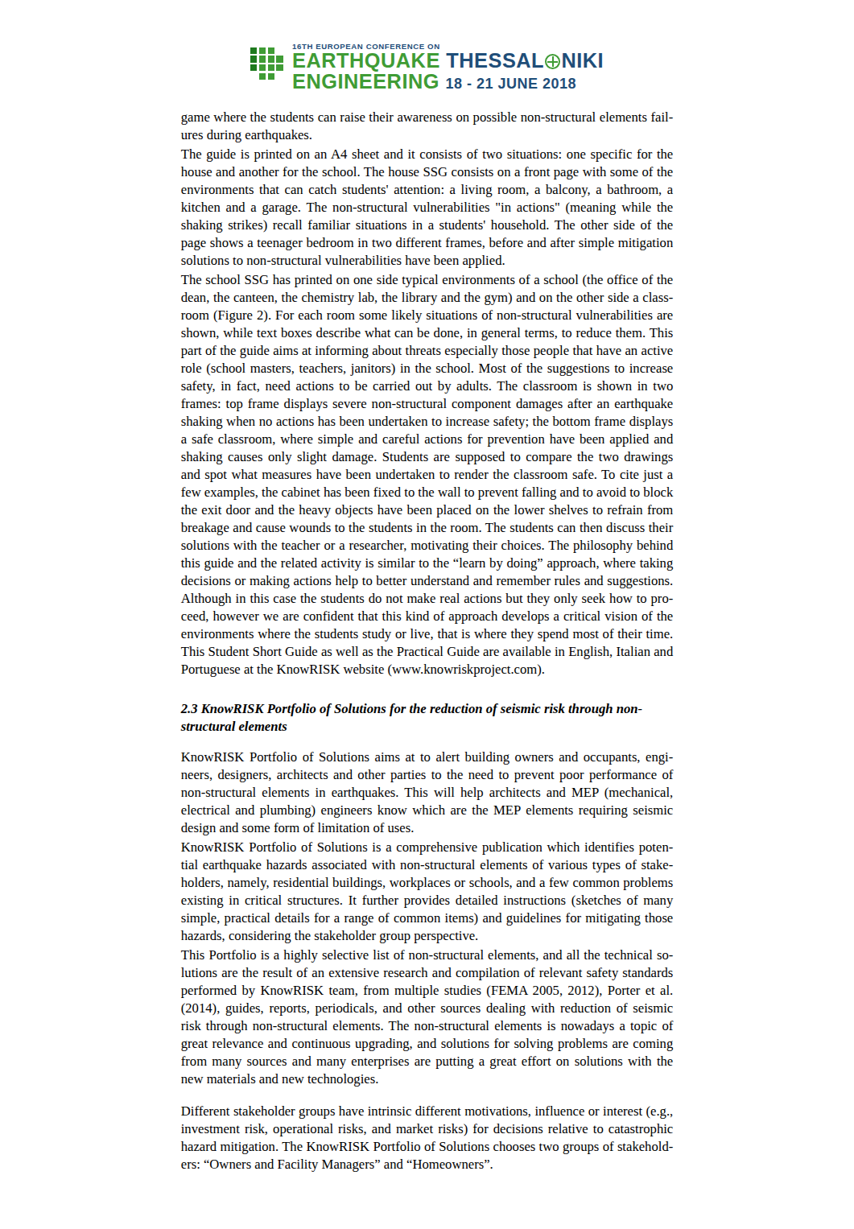16TH EUROPEAN CONFERENCE ON
EARTHQUAKE THESSAL NIKI
ENGINEERING 18 - 21 JUNE 2018
game where the students can raise their awareness on possible non-structural elements failures during earthquakes.
The guide is printed on an A4 sheet and it consists of two situations: one specific for the house and another for the school. The house SSG consists on a front page with some of the environments that can catch students' attention: a living room, a balcony, a bathroom, a kitchen and a garage. The non-structural vulnerabilities "in actions" (meaning while the shaking strikes) recall familiar situations in a students' household. The other side of the page shows a teenager bedroom in two different frames, before and after simple mitigation solutions to non-structural vulnerabilities have been applied.
The school SSG has printed on one side typical environments of a school (the office of the dean, the canteen, the chemistry lab, the library and the gym) and on the other side a classroom (Figure 2). For each room some likely situations of non-structural vulnerabilities are shown, while text boxes describe what can be done, in general terms, to reduce them. This part of the guide aims at informing about threats especially those people that have an active role (school masters, teachers, janitors) in the school. Most of the suggestions to increase safety, in fact, need actions to be carried out by adults. The classroom is shown in two frames: top frame displays severe non-structural component damages after an earthquake shaking when no actions has been undertaken to increase safety; the bottom frame displays a safe classroom, where simple and careful actions for prevention have been applied and shaking causes only slight damage. Students are supposed to compare the two drawings and spot what measures have been undertaken to render the classroom safe. To cite just a few examples, the cabinet has been fixed to the wall to prevent falling and to avoid to block the exit door and the heavy objects have been placed on the lower shelves to refrain from breakage and cause wounds to the students in the room. The students can then discuss their solutions with the teacher or a researcher, motivating their choices. The philosophy behind this guide and the related activity is similar to the “learn by doing” approach, where taking decisions or making actions help to better understand and remember rules and suggestions. Although in this case the students do not make real actions but they only seek how to proceed, however we are confident that this kind of approach develops a critical vision of the environments where the students study or live, that is where they spend most of their time. This Student Short Guide as well as the Practical Guide are available in English, Italian and Portuguese at the KnowRISK website (www.knowriskproject.com).
2.3 KnowRISK Portfolio of Solutions for the reduction of seismic risk through non-structural elements
KnowRISK Portfolio of Solutions aims at to alert building owners and occupants, engineers, designers, architects and other parties to the need to prevent poor performance of non-structural elements in earthquakes. This will help architects and MEP (mechanical, electrical and plumbing) engineers know which are the MEP elements requiring seismic design and some form of limitation of uses.
KnowRISK Portfolio of Solutions is a comprehensive publication which identifies potential earthquake hazards associated with non-structural elements of various types of stakeholders, namely, residential buildings, workplaces or schools, and a few common problems existing in critical structures. It further provides detailed instructions (sketches of many simple, practical details for a range of common items) and guidelines for mitigating those hazards, considering the stakeholder group perspective.
This Portfolio is a highly selective list of non-structural elements, and all the technical solutions are the result of an extensive research and compilation of relevant safety standards performed by KnowRISK team, from multiple studies (FEMA 2005, 2012), Porter et al. (2014), guides, reports, periodicals, and other sources dealing with reduction of seismic risk through non-structural elements. The non-structural elements is nowadays a topic of great relevance and continuous upgrading, and solutions for solving problems are coming from many sources and many enterprises are putting a great effort on solutions with the new materials and new technologies.
Different stakeholder groups have intrinsic different motivations, influence or interest (e.g., investment risk, operational risks, and market risks) for decisions relative to catastrophic hazard mitigation. The KnowRISK Portfolio of Solutions chooses two groups of stakeholders: “Owners and Facility Managers” and “Homeowners”.